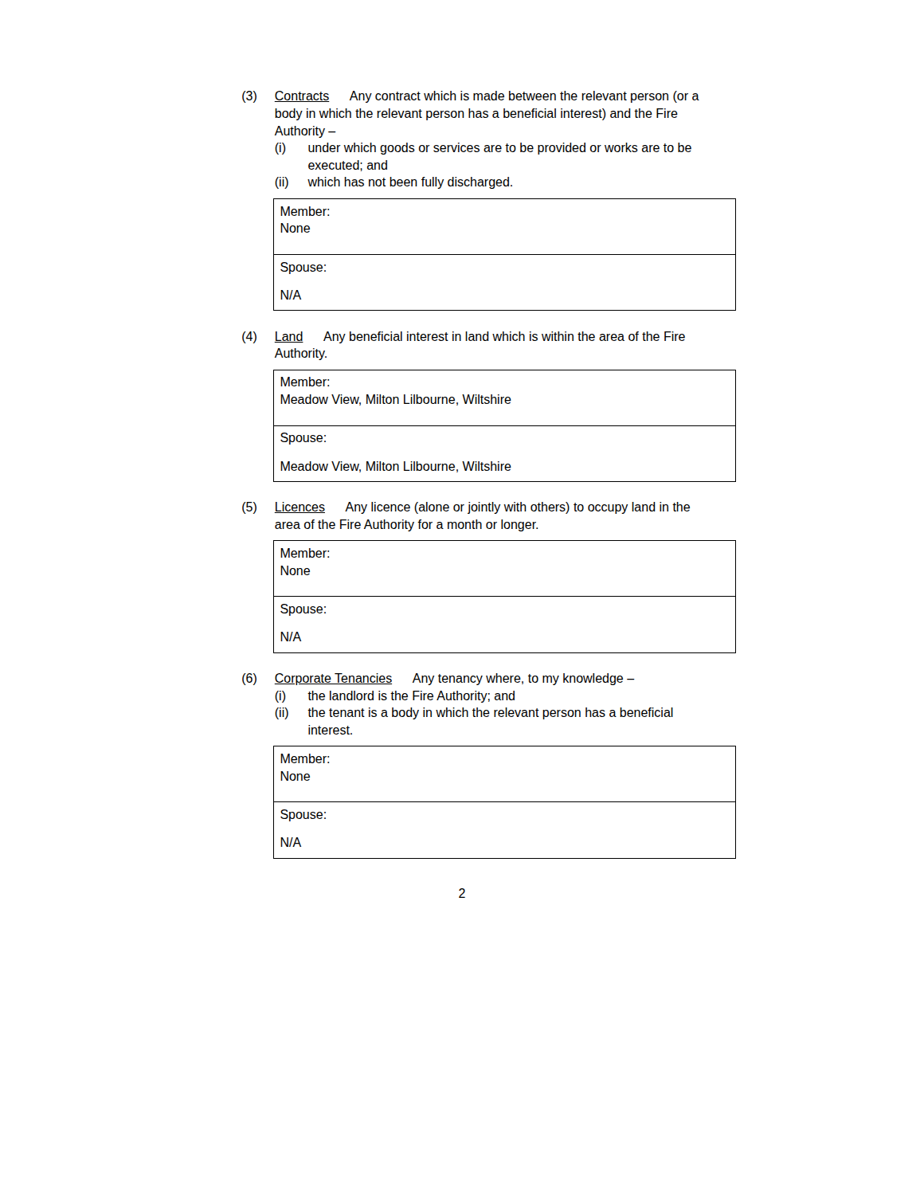(3)
Contracts Any contract which is made between the relevant person (or a body in which the relevant person has a beneficial interest) and the Fire Authority –
(i)
under which goods or services are to be provided or works are to be executed; and
(ii)
which has not been fully discharged.
| Member: None |
| Spouse: N/A |
(4)
Land Any beneficial interest in land which is within the area of the Fire Authority.
| Member: Meadow View, Milton Lilbourne, Wiltshire |
| Spouse: Meadow View, Milton Lilbourne, Wiltshire |
(5)
Licences Any licence (alone or jointly with others) to occupy land in the area of the Fire Authority for a month or longer.
| Member: None |
| Spouse: N/A |
(6)
Corporate Tenancies Any tenancy where, to my knowledge –
(i)
the landlord is the Fire Authority; and
(ii)
the tenant is a body in which the relevant person has a beneficial interest.
| Member: None |
| Spouse: N/A |
2